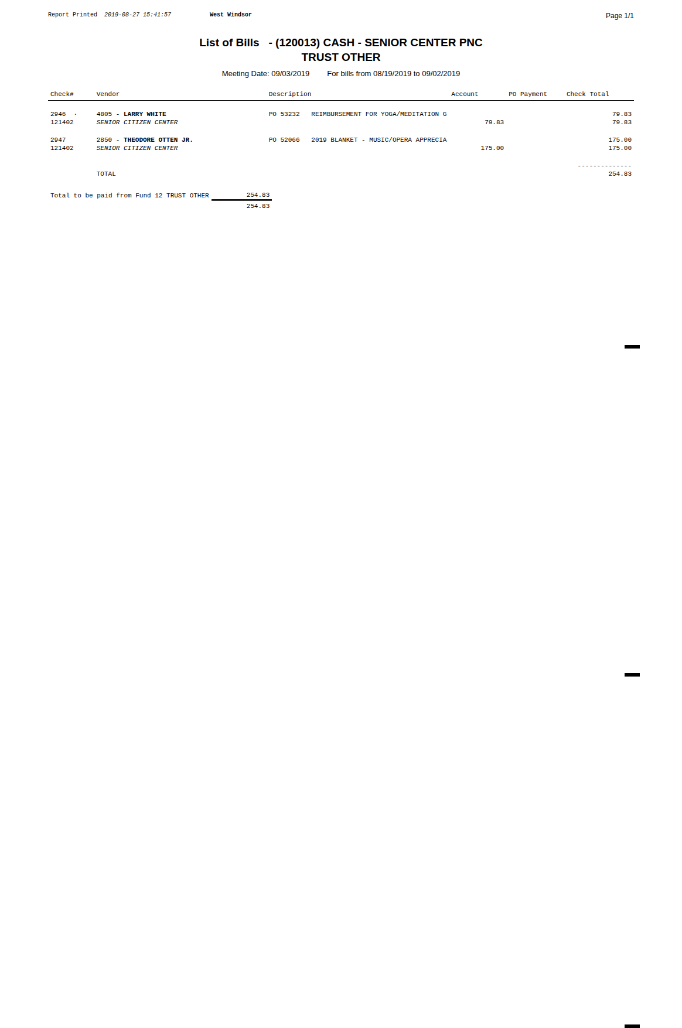Page 1/1
Report Printed 2019-08-27 15:41:57 West Windsor
List of Bills - (120013) CASH - SENIOR CENTER PNC
TRUST OTHER
Meeting Date: 09/03/2019 For bills from 08/19/2019 to 09/02/2019
| Check# | Vendor | Description | Account | PO Payment | Check Total |
| --- | --- | --- | --- | --- | --- |
| 2946 · | 4805 - LARRY WHITE | PO 53232 REIMBURSEMENT FOR YOGA/MEDITATION G | | | 79.83 |
| 121402 | SENIOR CITIZEN CENTER | | 79.83 | | 79.83 |
| 2947 | 2850 - THEODORE OTTEN JR. | PO 52066 2019 BLANKET - MUSIC/OPERA APPRECIA | | | 175.00 |
| 121402 | SENIOR CITIZEN CENTER | | 175.00 | | 175.00 |
| | -------------- |
| | TOTAL | | | | 254.83 |
| Total to be paid from Fund 12 TRUST OTHER | 254.83 |
| | 254.83 |